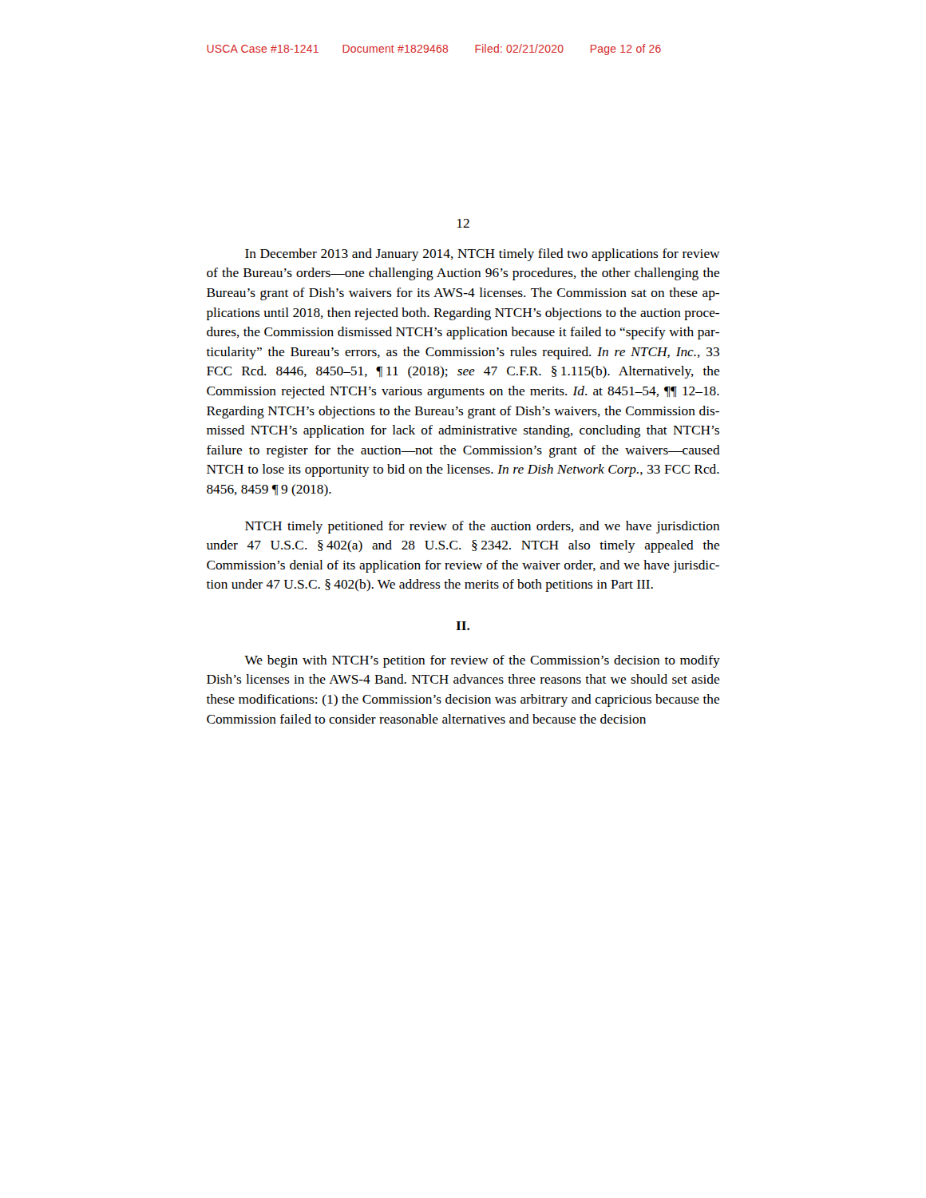USCA Case #18-1241 Document #1829468 Filed: 02/21/2020 Page 12 of 26
12
In December 2013 and January 2014, NTCH timely filed two applications for review of the Bureau’s orders—one challenging Auction 96’s procedures, the other challenging the Bureau’s grant of Dish’s waivers for its AWS-4 licenses. The Commission sat on these applications until 2018, then rejected both. Regarding NTCH’s objections to the auction procedures, the Commission dismissed NTCH’s application because it failed to “specify with particularity” the Bureau’s errors, as the Commission’s rules required. In re NTCH, Inc., 33 FCC Rcd. 8446, 8450–51, ¶ 11 (2018); see 47 C.F.R. § 1.115(b). Alternatively, the Commission rejected NTCH’s various arguments on the merits. Id. at 8451–54, ¶¶ 12–18. Regarding NTCH’s objections to the Bureau’s grant of Dish’s waivers, the Commission dismissed NTCH’s application for lack of administrative standing, concluding that NTCH’s failure to register for the auction—not the Commission’s grant of the waivers—caused NTCH to lose its opportunity to bid on the licenses. In re Dish Network Corp., 33 FCC Rcd. 8456, 8459 ¶ 9 (2018).
NTCH timely petitioned for review of the auction orders, and we have jurisdiction under 47 U.S.C. § 402(a) and 28 U.S.C. § 2342. NTCH also timely appealed the Commission’s denial of its application for review of the waiver order, and we have jurisdiction under 47 U.S.C. § 402(b). We address the merits of both petitions in Part III.
II.
We begin with NTCH’s petition for review of the Commission’s decision to modify Dish’s licenses in the AWS-4 Band. NTCH advances three reasons that we should set aside these modifications: (1) the Commission’s decision was arbitrary and capricious because the Commission failed to consider reasonable alternatives and because the decision